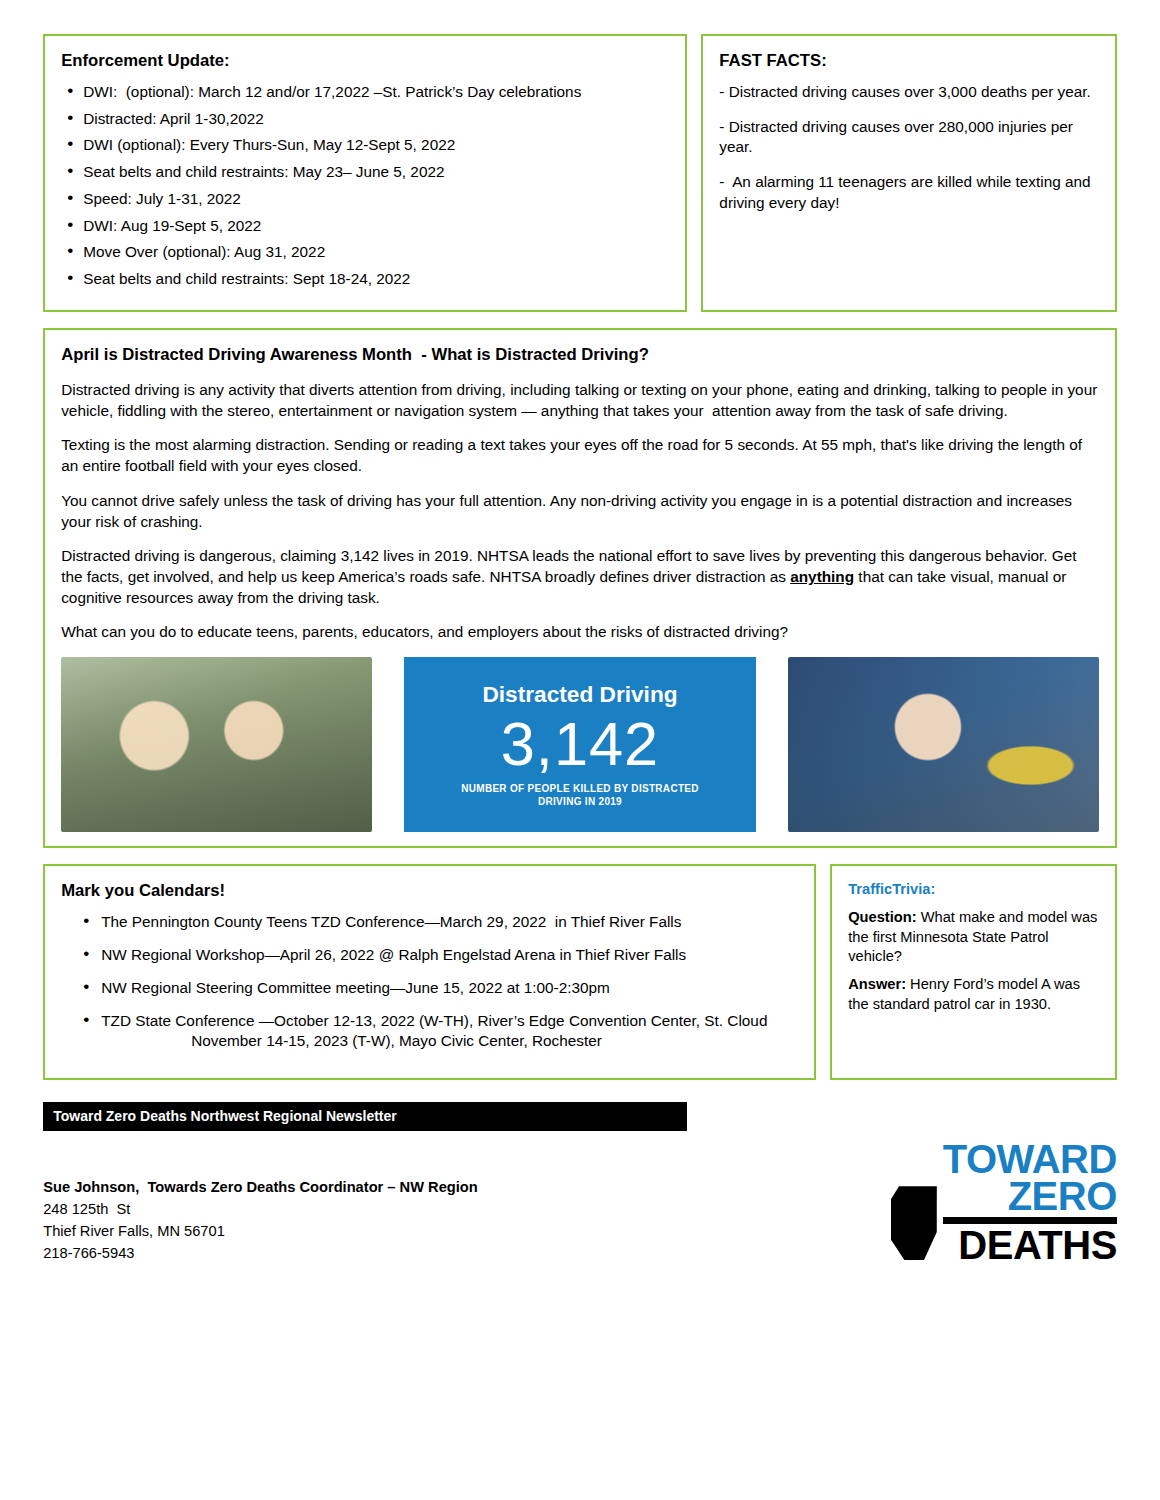Enforcement Update:
DWI: (optional): March 12 and/or 17,2022 –St. Patrick’s Day celebrations
Distracted: April 1-30,2022
DWI (optional): Every Thurs-Sun, May 12-Sept 5, 2022
Seat belts and child restraints: May 23– June 5, 2022
Speed: July 1-31, 2022
DWI: Aug 19-Sept 5, 2022
Move Over (optional): Aug 31, 2022
Seat belts and child restraints: Sept 18-24, 2022
FAST FACTS:
- Distracted driving causes over 3,000 deaths per year.
- Distracted driving causes over 280,000 injuries per year.
- An alarming 11 teenagers are killed while texting and driving every day!
April is Distracted Driving Awareness Month - What is Distracted Driving?
Distracted driving is any activity that diverts attention from driving, including talking or texting on your phone, eating and drinking, talking to people in your vehicle, fiddling with the stereo, entertainment or navigation system — anything that takes your attention away from the task of safe driving.
Texting is the most alarming distraction. Sending or reading a text takes your eyes off the road for 5 seconds. At 55 mph, that's like driving the length of an entire football field with your eyes closed.
You cannot drive safely unless the task of driving has your full attention. Any non-driving activity you engage in is a potential distraction and increases your risk of crashing.
Distracted driving is dangerous, claiming 3,142 lives in 2019. NHTSA leads the national effort to save lives by preventing this dangerous behavior. Get the facts, get involved, and help us keep America’s roads safe. NHTSA broadly defines driver distraction as anything that can take visual, manual or cognitive resources away from the driving task.
What can you do to educate teens, parents, educators, and employers about the risks of distracted driving?
Distracted Driving
3,142
NUMBER OF PEOPLE KILLED BY DISTRACTED
DRIVING IN 2019
Mark you Calendars!
The Pennington County Teens TZD Conference—March 29, 2022 in Thief River Falls
NW Regional Workshop—April 26, 2022 @ Ralph Engelstad Arena in Thief River Falls
NW Regional Steering Committee meeting—June 15, 2022 at 1:00-2:30pm
TZD State Conference —October 12-13, 2022 (W-TH), River’s Edge Convention Center, St. Cloud
November 14-15, 2023 (T-W), Mayo Civic Center, Rochester
TrafficTrivia:
Question: What make and model was the first Minnesota State Patrol vehicle?
Answer: Henry Ford’s model A was the standard patrol car in 1930.
Toward Zero Deaths Northwest Regional Newsletter
Sue Johnson, Towards Zero Deaths Coordinator – NW Region
248 125th St
Thief River Falls, MN 56701
218-766-5943
TOWARD
ZERO
DEATHS